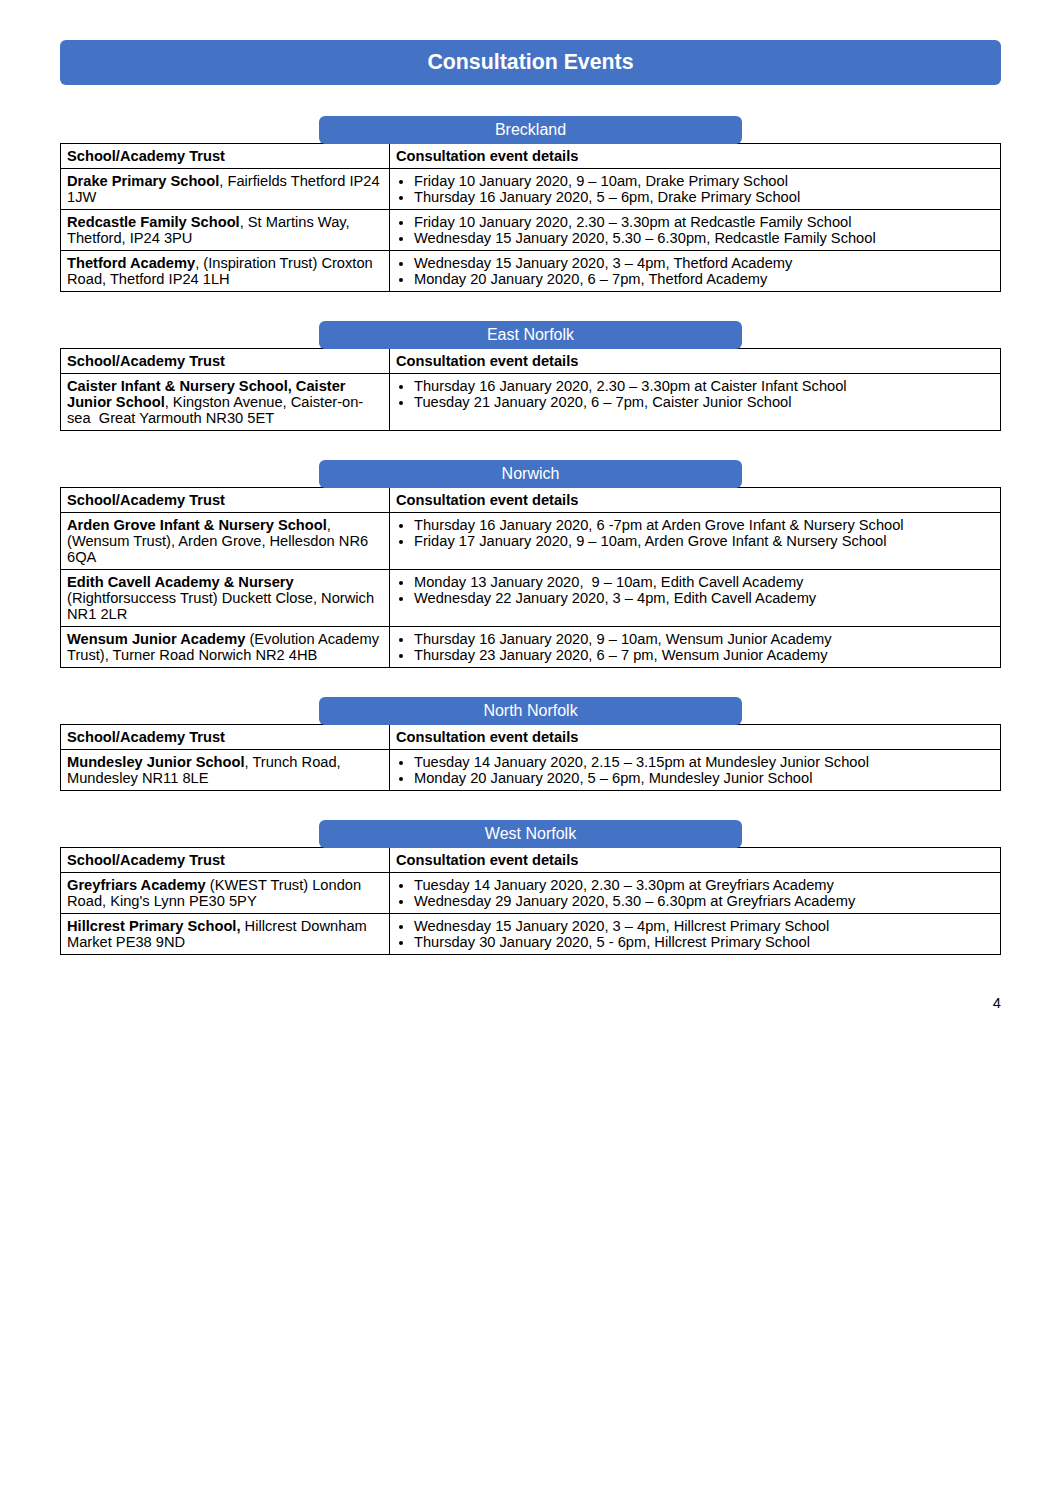Consultation Events
Breckland
| School/Academy Trust | Consultation event details |
| --- | --- |
| Drake Primary School , Fairfields Thetford IP24 1JW | Friday 10 January 2020, 9 – 10am, Drake Primary School Thursday 16 January 2020, 5 – 6pm, Drake Primary School |
| Redcastle Family School , St Martins Way, Thetford, IP24 3PU | Friday 10 January 2020, 2.30 – 3.30pm at Redcastle Family School Wednesday 15 January 2020, 5.30 – 6.30pm, Redcastle Family School |
| Thetford Academy , (Inspiration Trust) Croxton Road, Thetford IP24 1LH | Wednesday 15 January 2020, 3 – 4pm, Thetford Academy Monday 20 January 2020, 6 – 7pm, Thetford Academy |
East Norfolk
| School/Academy Trust | Consultation event details |
| --- | --- |
| Caister Infant & Nursery School, Caister Junior School , Kingston Avenue, Caister-on-sea Great Yarmouth NR30 5ET | Thursday 16 January 2020, 2.30 – 3.30pm at Caister Infant School Tuesday 21 January 2020, 6 – 7pm, Caister Junior School |
Norwich
| School/Academy Trust | Consultation event details |
| --- | --- |
| Arden Grove Infant & Nursery School , (Wensum Trust), Arden Grove, Hellesdon NR6 6QA | Thursday 16 January 2020, 6 -7pm at Arden Grove Infant & Nursery School Friday 17 January 2020, 9 – 10am, Arden Grove Infant & Nursery School |
| Edith Cavell Academy & Nursery (Rightforsuccess Trust) Duckett Close, Norwich NR1 2LR | Monday 13 January 2020, 9 – 10am, Edith Cavell Academy Wednesday 22 January 2020, 3 – 4pm, Edith Cavell Academy |
| Wensum Junior Academy (Evolution Academy Trust), Turner Road Norwich NR2 4HB | Thursday 16 January 2020, 9 – 10am, Wensum Junior Academy Thursday 23 January 2020, 6 – 7 pm, Wensum Junior Academy |
North Norfolk
| School/Academy Trust | Consultation event details |
| --- | --- |
| Mundesley Junior School , Trunch Road, Mundesley NR11 8LE | Tuesday 14 January 2020, 2.15 – 3.15pm at Mundesley Junior School Monday 20 January 2020, 5 – 6pm, Mundesley Junior School |
West Norfolk
| School/Academy Trust | Consultation event details |
| --- | --- |
| Greyfriars Academy (KWEST Trust) London Road, King's Lynn PE30 5PY | Tuesday 14 January 2020, 2.30 – 3.30pm at Greyfriars Academy Wednesday 29 January 2020, 5.30 – 6.30pm at Greyfriars Academy |
| Hillcrest Primary School, Hillcrest Downham Market PE38 9ND | Wednesday 15 January 2020, 3 – 4pm, Hillcrest Primary School Thursday 30 January 2020, 5 - 6pm, Hillcrest Primary School |
4